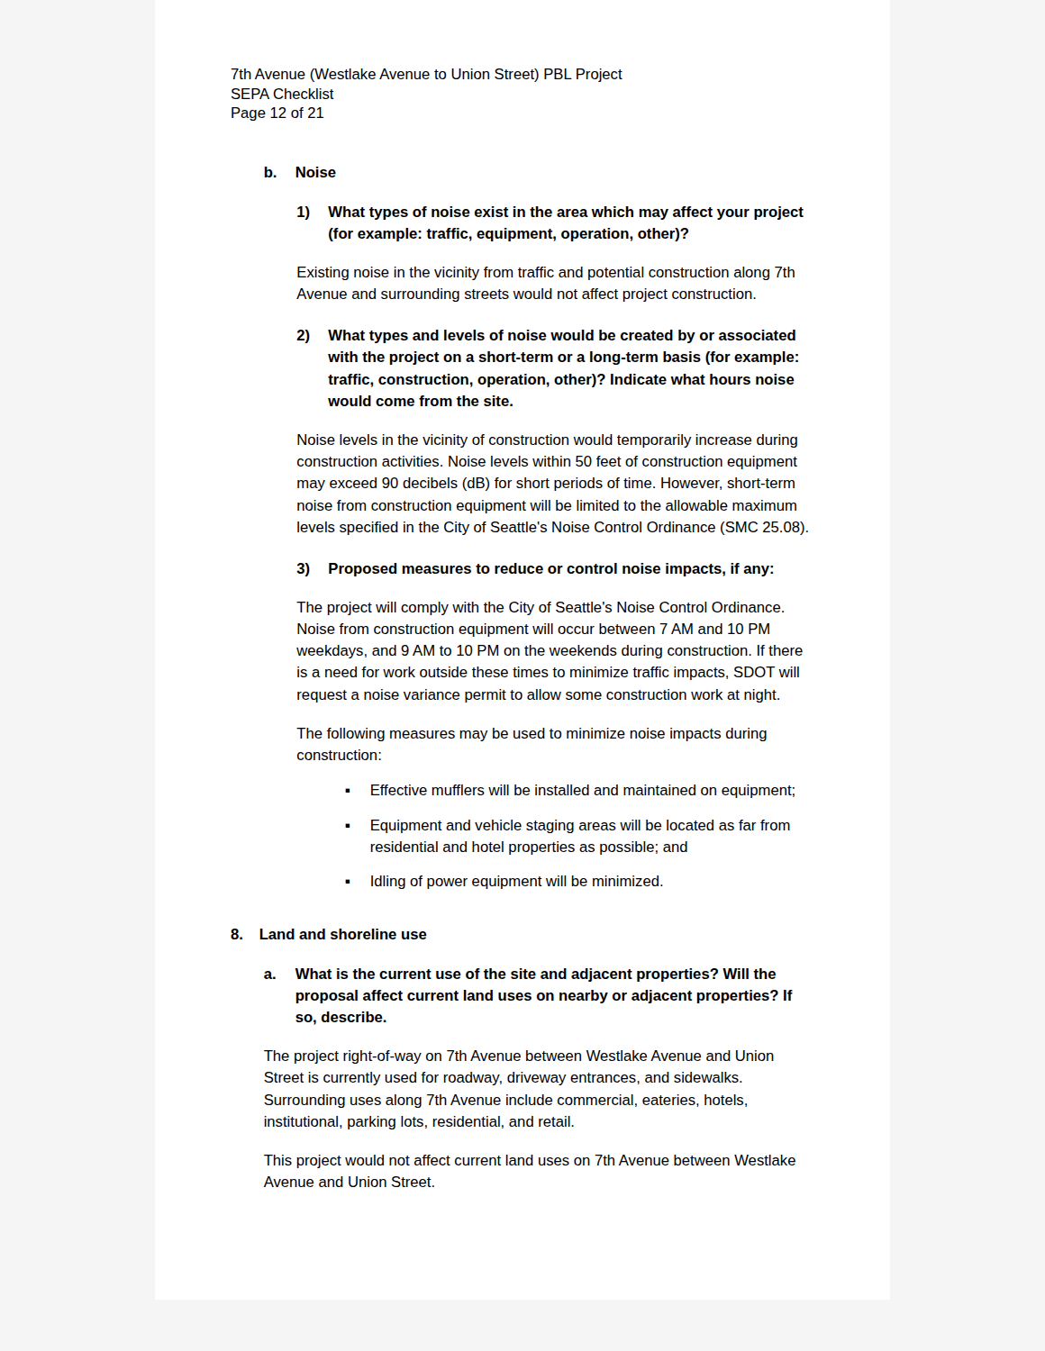7th Avenue (Westlake Avenue to Union Street) PBL Project
SEPA Checklist
Page 12 of 21
b. Noise
1) What types of noise exist in the area which may affect your project (for example: traffic, equipment, operation, other)?
Existing noise in the vicinity from traffic and potential construction along 7th Avenue and surrounding streets would not affect project construction.
2) What types and levels of noise would be created by or associated with the project on a short-term or a long-term basis (for example: traffic, construction, operation, other)? Indicate what hours noise would come from the site.
Noise levels in the vicinity of construction would temporarily increase during construction activities. Noise levels within 50 feet of construction equipment may exceed 90 decibels (dB) for short periods of time. However, short-term noise from construction equipment will be limited to the allowable maximum levels specified in the City of Seattle's Noise Control Ordinance (SMC 25.08).
3) Proposed measures to reduce or control noise impacts, if any:
The project will comply with the City of Seattle's Noise Control Ordinance. Noise from construction equipment will occur between 7 AM and 10 PM weekdays, and 9 AM to 10 PM on the weekends during construction. If there is a need for work outside these times to minimize traffic impacts, SDOT will request a noise variance permit to allow some construction work at night.
The following measures may be used to minimize noise impacts during construction:
Effective mufflers will be installed and maintained on equipment;
Equipment and vehicle staging areas will be located as far from residential and hotel properties as possible; and
Idling of power equipment will be minimized.
8. Land and shoreline use
a. What is the current use of the site and adjacent properties? Will the proposal affect current land uses on nearby or adjacent properties? If so, describe.
The project right-of-way on 7th Avenue between Westlake Avenue and Union Street is currently used for roadway, driveway entrances, and sidewalks. Surrounding uses along 7th Avenue include commercial, eateries, hotels, institutional, parking lots, residential, and retail.
This project would not affect current land uses on 7th Avenue between Westlake Avenue and Union Street.